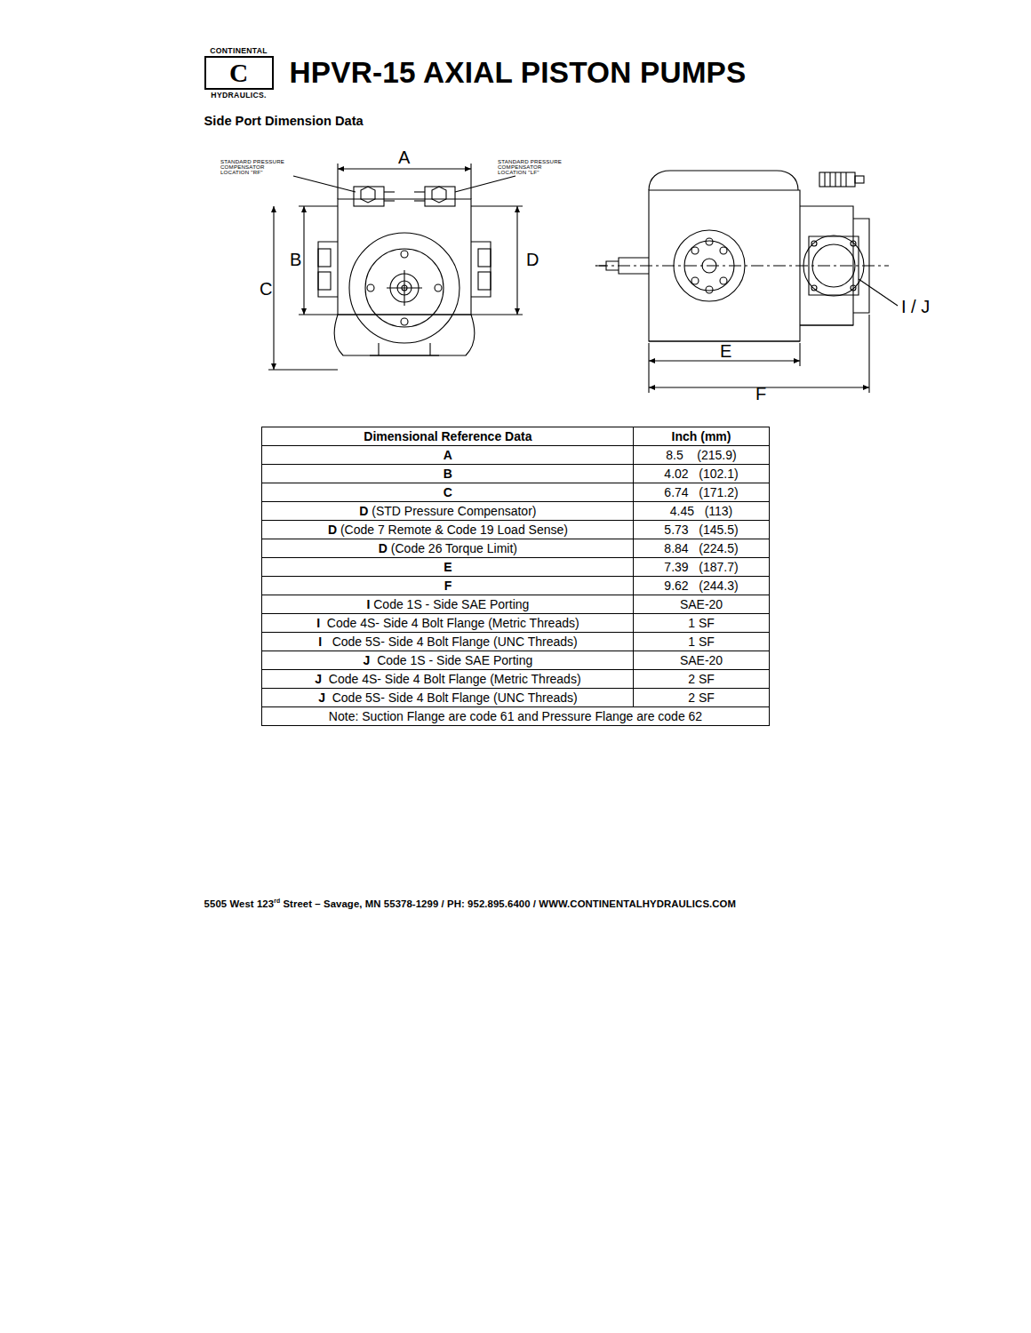CONTINENTAL
C
HYDRAULICS.
HPVR-15 AXIAL PISTON PUMPS
Side Port Dimension Data
STANDARD PRESSURE COMPENSATOR LOCATION "RF" STANDARD PRESSURE COMPENSATOR LOCATION "LF" A B C D
E F I / J
| Dimensional Reference Data | Inch (mm) |
| --- | --- |
| A | 8.5 (215.9) |
| B | 4.02 (102.1) |
| C | 6.74 (171.2) |
| D (STD Pressure Compensator) | 4.45 (113) |
| D (Code 7 Remote & Code 19 Load Sense) | 5.73 (145.5) |
| D (Code 26 Torque Limit) | 8.84 (224.5) |
| E | 7.39 (187.7) |
| F | 9.62 (244.3) |
| I Code 1S - Side SAE Porting | SAE-20 |
| I Code 4S- Side 4 Bolt Flange (Metric Threads) | 1 SF |
| I Code 5S- Side 4 Bolt Flange (UNC Threads) | 1 SF |
| J Code 1S - Side SAE Porting | SAE-20 |
| J Code 4S- Side 4 Bolt Flange (Metric Threads) | 2 SF |
| J Code 5S- Side 4 Bolt Flange (UNC Threads) | 2 SF |
| Note: Suction Flange are code 61 and Pressure Flange are code 62 |
5505 West 123rd Street – Savage, MN 55378-1299 / PH: 952.895.6400 / WWW.CONTINENTALHYDRAULICS.COM